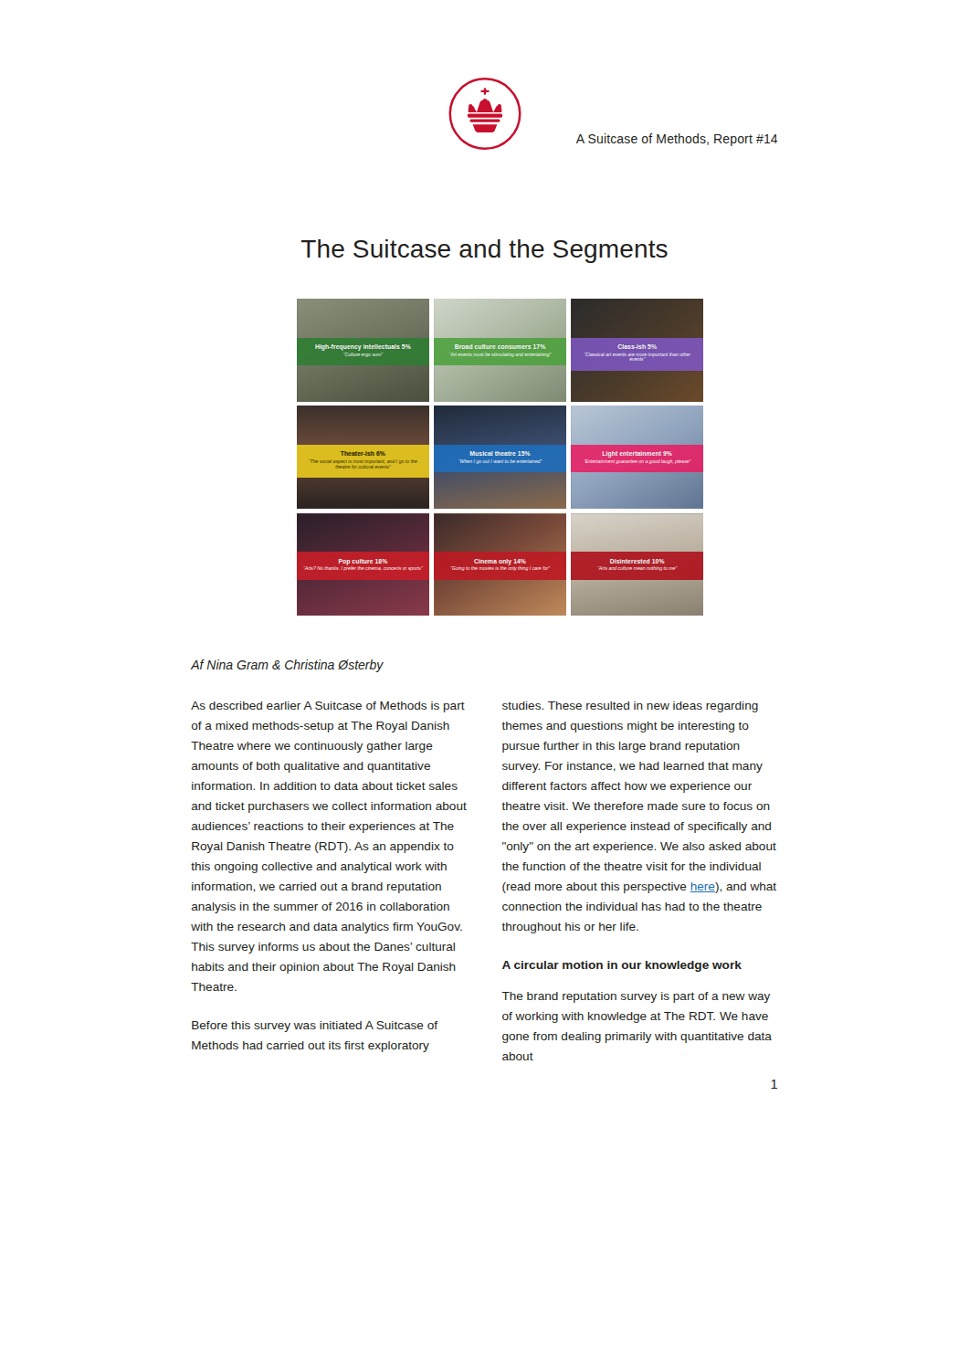A Suitcase of Methods, Report #14
The Suitcase and the Segments
CULTURESEGMENTS
High-frequency intellectuals 5% “Culture ergo sum”
Broad culture consumers 17% “Art events must be stimulating and entertaining”
Class-ish 5% “Classical art events are more important than other events”
Theater-ish 6% “The social aspect is most important, and I go to the theatre for cultural events”
Musical theatre 15% “When I go out I want to be entertained”
Light entertainment 9% “Entertainment guarantee on a good laugh, please”
Pop culture 18% “Arts? No thanks. I prefer the cinema, concerts or sports”
Cinema only 14% “Going to the movies is the only thing I care for”
Disinterested 10% “Arts and culture mean nothing to me”
Af Nina Gram & Christina Østerby
As described earlier A Suitcase of Methods is part of a mixed methods-setup at The Royal Danish Theatre where we continuously gather large amounts of both qualitative and quantitative information. In addition to data about ticket sales and ticket purchasers we collect information about audiences’ reactions to their experiences at The Royal Danish Theatre (RDT). As an appendix to this ongoing collective and analytical work with information, we carried out a brand reputation analysis in the summer of 2016 in collaboration with the research and data analytics firm YouGov. This survey informs us about the Danes’ cultural habits and their opinion about The Royal Danish Theatre.
Before this survey was initiated A Suitcase of Methods had carried out its first exploratory studies. These resulted in new ideas regarding themes and questions might be interesting to pursue further in this large brand reputation survey. For instance, we had learned that many different factors affect how we experience our theatre visit. We therefore made sure to focus on the over all experience instead of specifically and "only" on the art experience. We also asked about the function of the theatre visit for the individual (read more about this perspective here), and what connection the individual has had to the theatre throughout his or her life.
A circular motion in our knowledge work
The brand reputation survey is part of a new way of working with knowledge at The RDT. We have gone from dealing primarily with quantitative data about
1